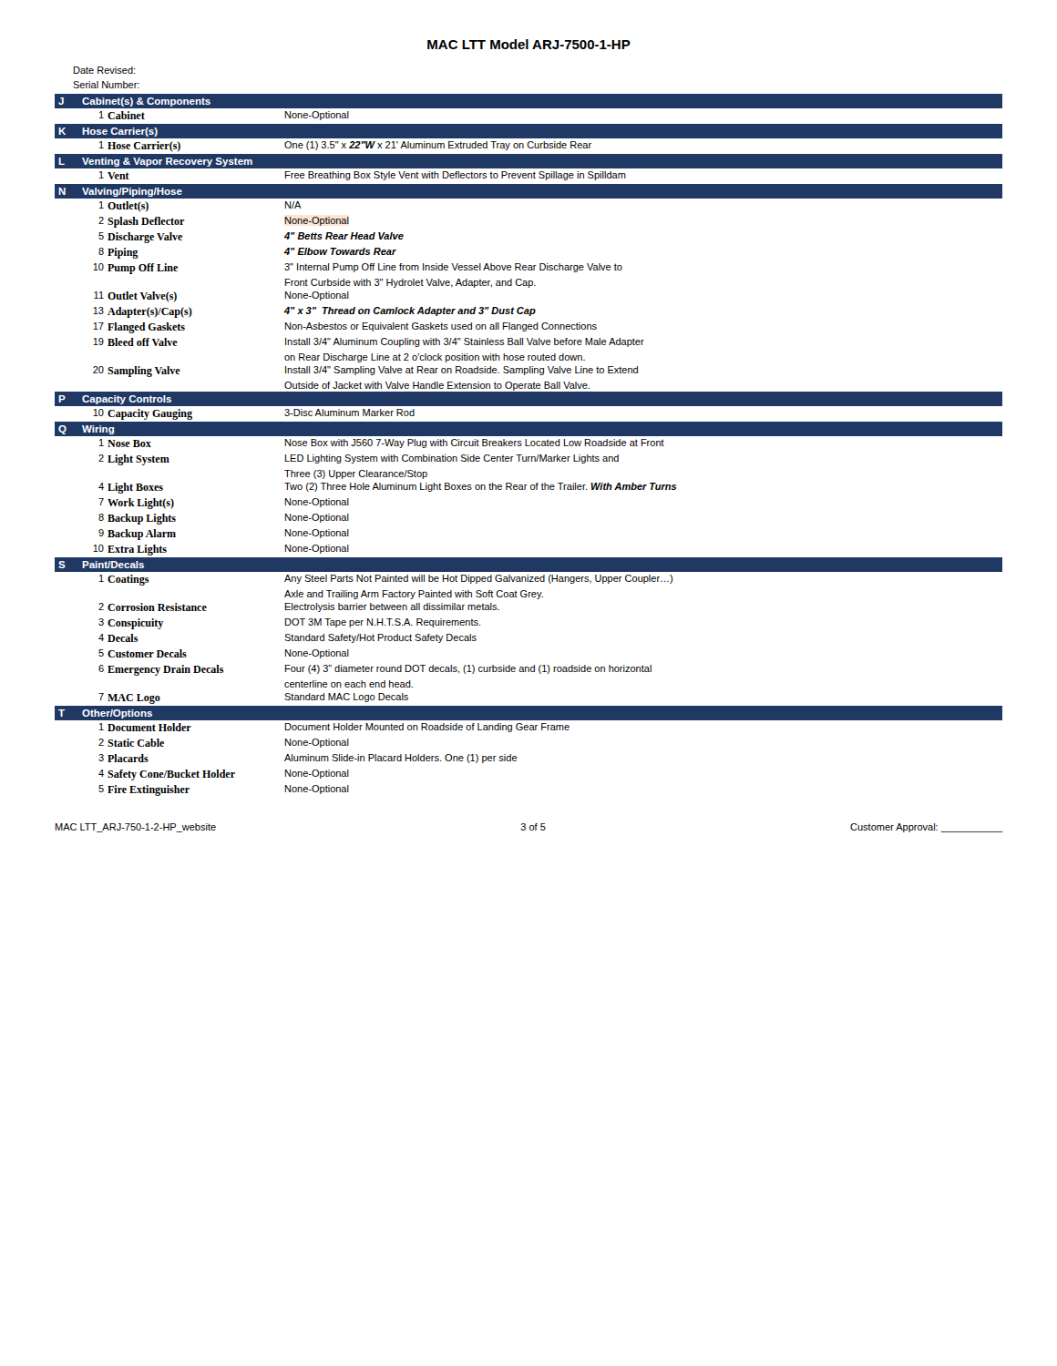MAC LTT Model ARJ-7500-1-HP
Date Revised:
Serial Number:
| J | Cabinet(s) & Components |
| | 1 | Cabinet | None-Optional |
| K | Hose Carrier(s) |
| | 1 | Hose Carrier(s) | One (1) 3.5" x 22"W x 21' Aluminum Extruded Tray on Curbside Rear |
| L | Venting & Vapor Recovery System |
| | 1 | Vent | Free Breathing Box Style Vent with Deflectors to Prevent Spillage in Spilldam |
| N | Valving/Piping/Hose |
| | 1 | Outlet(s) | N/A |
| | 2 | Splash Deflector | None-Optional |
| | 5 | Discharge Valve | 4" Betts Rear Head Valve |
| | 8 | Piping | 4" Elbow Towards Rear |
| | 10 | Pump Off Line | 3" Internal Pump Off Line from Inside Vessel Above Rear Discharge Valve to |
| | | | Front Curbside with 3" Hydrolet Valve, Adapter, and Cap. |
| | 11 | Outlet Valve(s) | None-Optional |
| | 13 | Adapter(s)/Cap(s) | 4" x 3" Thread on Camlock Adapter and 3" Dust Cap |
| | 17 | Flanged Gaskets | Non-Asbestos or Equivalent Gaskets used on all Flanged Connections |
| | 19 | Bleed off Valve | Install 3/4" Aluminum Coupling with 3/4" Stainless Ball Valve before Male Adapter |
| | | | on Rear Discharge Line at 2 o'clock position with hose routed down. |
| | 20 | Sampling Valve | Install 3/4" Sampling Valve at Rear on Roadside. Sampling Valve Line to Extend |
| | | | Outside of Jacket with Valve Handle Extension to Operate Ball Valve. |
| P | Capacity Controls |
| | 10 | Capacity Gauging | 3-Disc Aluminum Marker Rod |
| Q | Wiring |
| | 1 | Nose Box | Nose Box with J560 7-Way Plug with Circuit Breakers Located Low Roadside at Front |
| | 2 | Light System | LED Lighting System with Combination Side Center Turn/Marker Lights and |
| | | | Three (3) Upper Clearance/Stop |
| | 4 | Light Boxes | Two (2) Three Hole Aluminum Light Boxes on the Rear of the Trailer. With Amber Turns |
| | 7 | Work Light(s) | None-Optional |
| | 8 | Backup Lights | None-Optional |
| | 9 | Backup Alarm | None-Optional |
| | 10 | Extra Lights | None-Optional |
| S | Paint/Decals |
| | 1 | Coatings | Any Steel Parts Not Painted will be Hot Dipped Galvanized (Hangers, Upper Coupler…) |
| | | | Axle and Trailing Arm Factory Painted with Soft Coat Grey. |
| | 2 | Corrosion Resistance | Electrolysis barrier between all dissimilar metals. |
| | 3 | Conspicuity | DOT 3M Tape per N.H.T.S.A. Requirements. |
| | 4 | Decals | Standard Safety/Hot Product Safety Decals |
| | 5 | Customer Decals | None-Optional |
| | 6 | Emergency Drain Decals | Four (4) 3” diameter round DOT decals, (1) curbside and (1) roadside on horizontal |
| | | | centerline on each end head. |
| | 7 | MAC Logo | Standard MAC Logo Decals |
| T | Other/Options |
| | 1 | Document Holder | Document Holder Mounted on Roadside of Landing Gear Frame |
| | 2 | Static Cable | None-Optional |
| | 3 | Placards | Aluminum Slide-in Placard Holders. One (1) per side |
| | 4 | Safety Cone/Bucket Holder | None-Optional |
| | 5 | Fire Extinguisher | None-Optional |
MAC LTT_ARJ-750-1-2-HP_website
3 of 5
Customer Approval: ___________